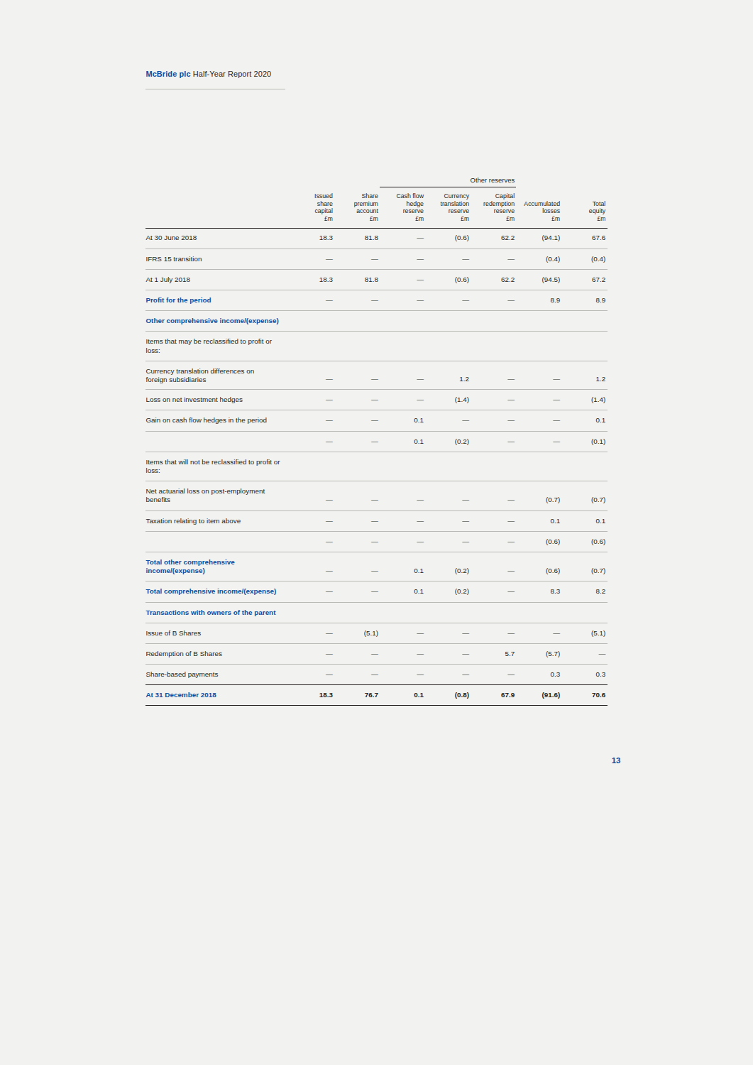McBride plc Half-Year Report 2020
| | | | Other reserves | | |
| --- | --- | --- | --- | --- | --- |
| | Issued share capital £m | Share premium account £m | Cash flow hedge reserve £m | Currency translation reserve £m | Capital redemption reserve £m | Accumulated losses £m | Total equity £m |
| At 30 June 2018 | 18.3 | 81.8 | — | (0.6) | 62.2 | (94.1) | 67.6 |
| IFRS 15 transition | — | — | — | — | — | (0.4) | (0.4) |
| At 1 July 2018 | 18.3 | 81.8 | — | (0.6) | 62.2 | (94.5) | 67.2 |
| Profit for the period | — | — | — | — | — | 8.9 | 8.9 |
| Other comprehensive income/(expense) | | | | | | | |
| Items that may be reclassified to profit or loss: | | | | | | | |
| Currency translation differences on foreign subsidiaries | — | — | — | 1.2 | — | — | 1.2 |
| Loss on net investment hedges | — | — | — | (1.4) | — | — | (1.4) |
| Gain on cash flow hedges in the period | — | — | 0.1 | — | — | — | 0.1 |
| | — | — | 0.1 | (0.2) | — | — | (0.1) |
| Items that will not be reclassified to profit or loss: | | | | | | | |
| Net actuarial loss on post-employment benefits | — | — | — | — | — | (0.7) | (0.7) |
| Taxation relating to item above | — | — | — | — | — | 0.1 | 0.1 |
| | — | — | — | — | — | (0.6) | (0.6) |
| Total other comprehensive income/(expense) | — | — | 0.1 | (0.2) | — | (0.6) | (0.7) |
| Total comprehensive income/(expense) | — | — | 0.1 | (0.2) | — | 8.3 | 8.2 |
| Transactions with owners of the parent | | | | | | | |
| Issue of B Shares | — | (5.1) | — | — | — | — | (5.1) |
| Redemption of B Shares | — | — | — | — | 5.7 | (5.7) | — |
| Share-based payments | — | — | — | — | — | 0.3 | 0.3 |
| At 31 December 2018 | 18.3 | 76.7 | 0.1 | (0.8) | 67.9 | (91.6) | 70.6 |
13